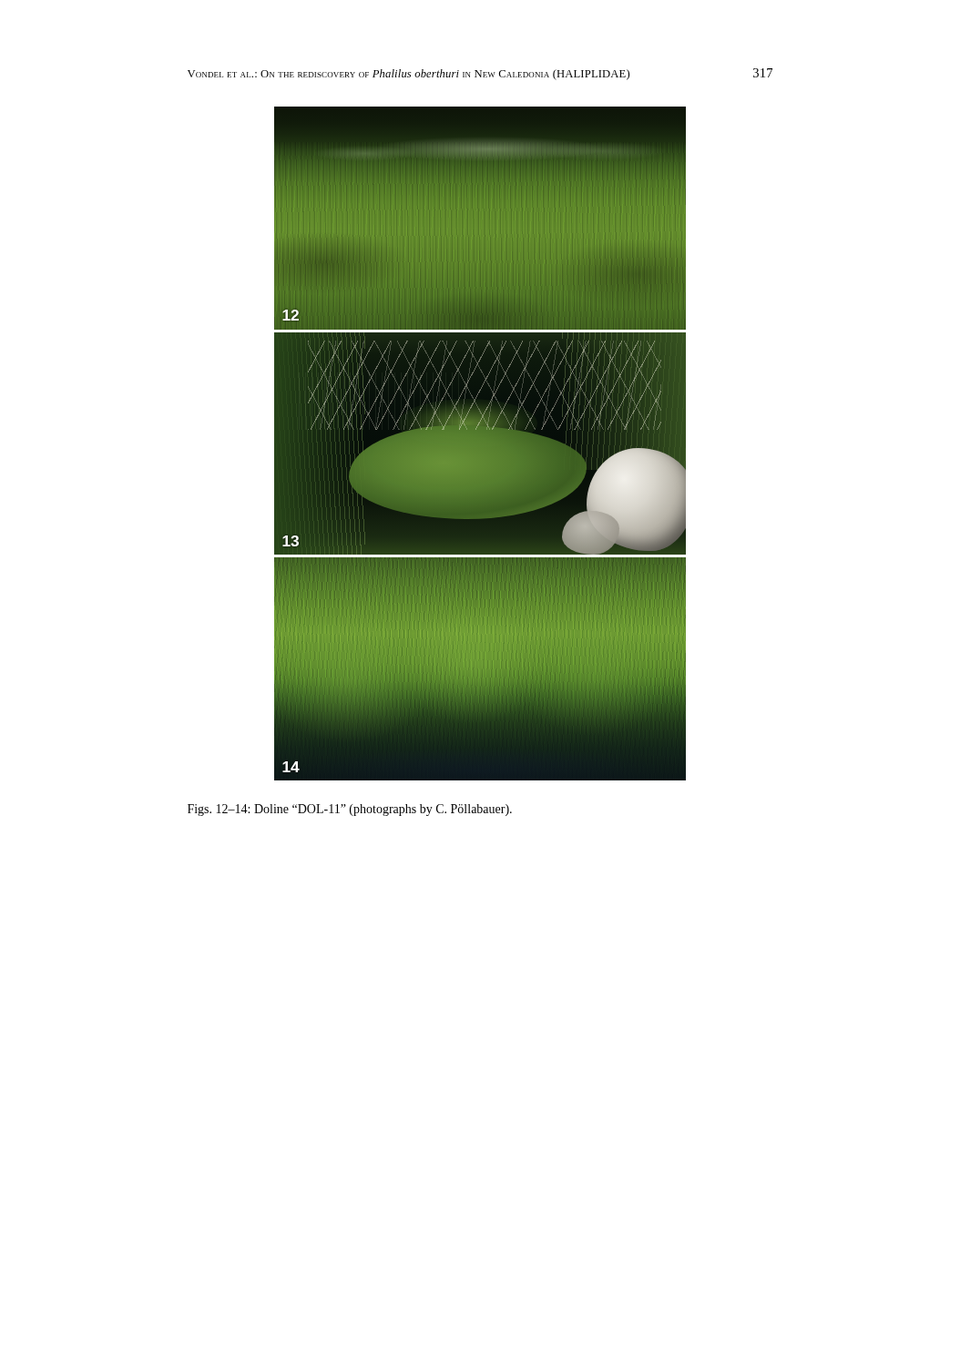Vondel et al.: On the rediscovery of Phalilus oberthuri in New Caledonia (HALIPLIDAE) 317
12
13
14
Figs. 12–14: Doline “DOL-11” (photographs by C. Pöllabauer).